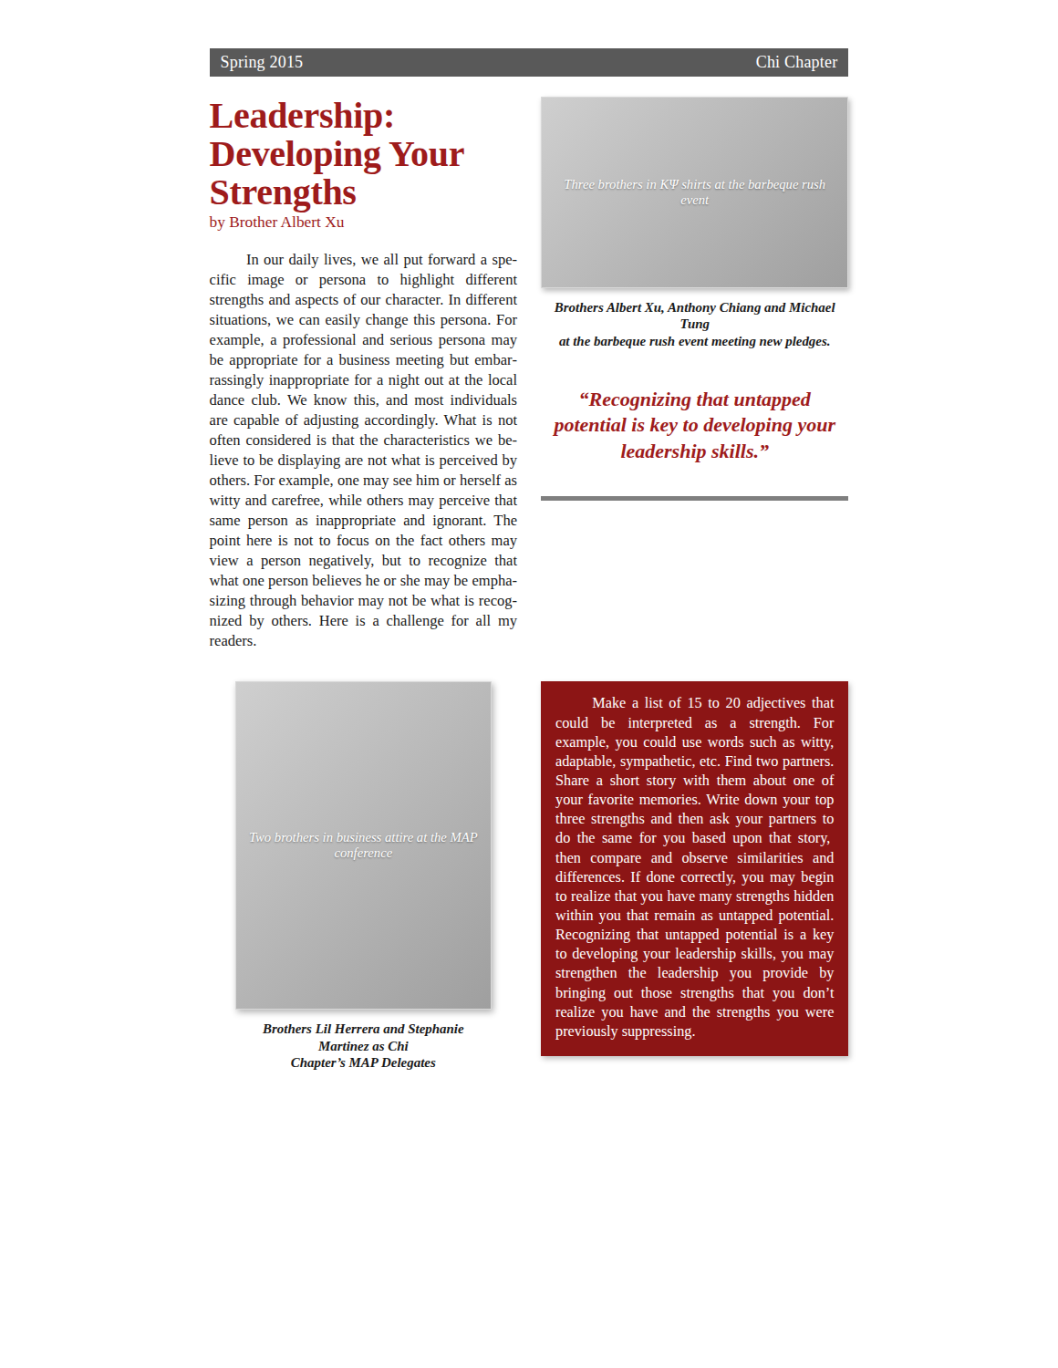Spring 2015
Chi Chapter
Leadership:
Developing Your
Strengths
by Brother Albert Xu
In our daily lives, we all put forward a specific image or persona to highlight different strengths and aspects of our character. In different situations, we can easily change this persona. For example, a professional and serious persona may be appropriate for a business meeting but embarrassingly inappropriate for a night out at the local dance club. We know this, and most individuals are capable of adjusting accordingly. What is not often considered is that the characteristics we believe to be displaying are not what is perceived by others. For example, one may see him or herself as witty and carefree, while others may perceive that same person as inappropriate and ignorant. The point here is not to focus on the fact others may view a person negatively, but to recognize that what one person believes he or she may be emphasizing through behavior may not be what is recognized by others. Here is a challenge for all my readers.
Three brothers in KΨ shirts at the barbeque rush event
Brothers Albert Xu, Anthony Chiang and Michael Tung
at the barbeque rush event meeting new pledges.
“Recognizing that untapped potential is key to developing your leadership skills.”
Two brothers in business attire at the MAP conference
Brothers Lil Herrera and Stephanie Martinez as Chi
Chapter’s MAP Delegates
Make a list of 15 to 20 adjectives that could be interpreted as a strength. For example, you could use words such as witty, adaptable, sympathetic, etc. Find two partners. Share a short story with them about one of your favorite memories. Write down your top three strengths and then ask your partners to do the same for you based upon that story, then compare and observe similarities and differences. If done correctly, you may begin to realize that you have many strengths hidden within you that remain as untapped potential. Recognizing that untapped potential is a key to developing your leadership skills, you may strengthen the leadership you provide by bringing out those strengths that you don’t realize you have and the strengths you were previously suppressing.